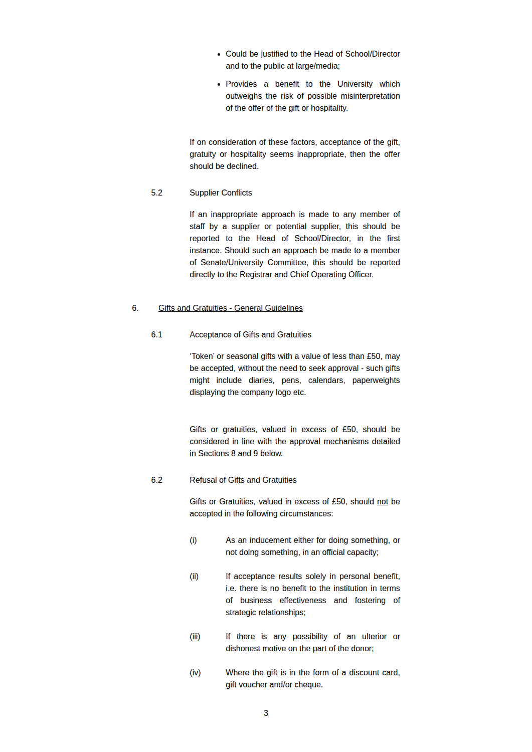Could be justified to the Head of School/Director and to the public at large/media;
Provides a benefit to the University which outweighs the risk of possible misinterpretation of the offer of the gift or hospitality.
If on consideration of these factors, acceptance of the gift, gratuity or hospitality seems inappropriate, then the offer should be declined.
5.2
Supplier Conflicts
If an inappropriate approach is made to any member of staff by a supplier or potential supplier, this should be reported to the Head of School/Director, in the first instance. Should such an approach be made to a member of Senate/University Committee, this should be reported directly to the Registrar and Chief Operating Officer.
6.
Gifts and Gratuities - General Guidelines
6.1
Acceptance of Gifts and Gratuities
‘Token’ or seasonal gifts with a value of less than £50, may be accepted, without the need to seek approval - such gifts might include diaries, pens, calendars, paperweights displaying the company logo etc.
Gifts or gratuities, valued in excess of £50, should be considered in line with the approval mechanisms detailed in Sections 8 and 9 below.
6.2
Refusal of Gifts and Gratuities
Gifts or Gratuities, valued in excess of £50, should not be accepted in the following circumstances:
(i)
As an inducement either for doing something, or not doing something, in an official capacity;
(ii)
If acceptance results solely in personal benefit, i.e. there is no benefit to the institution in terms of business effectiveness and fostering of strategic relationships;
(iii)
If there is any possibility of an ulterior or dishonest motive on the part of the donor;
(iv)
Where the gift is in the form of a discount card, gift voucher and/or cheque.
3